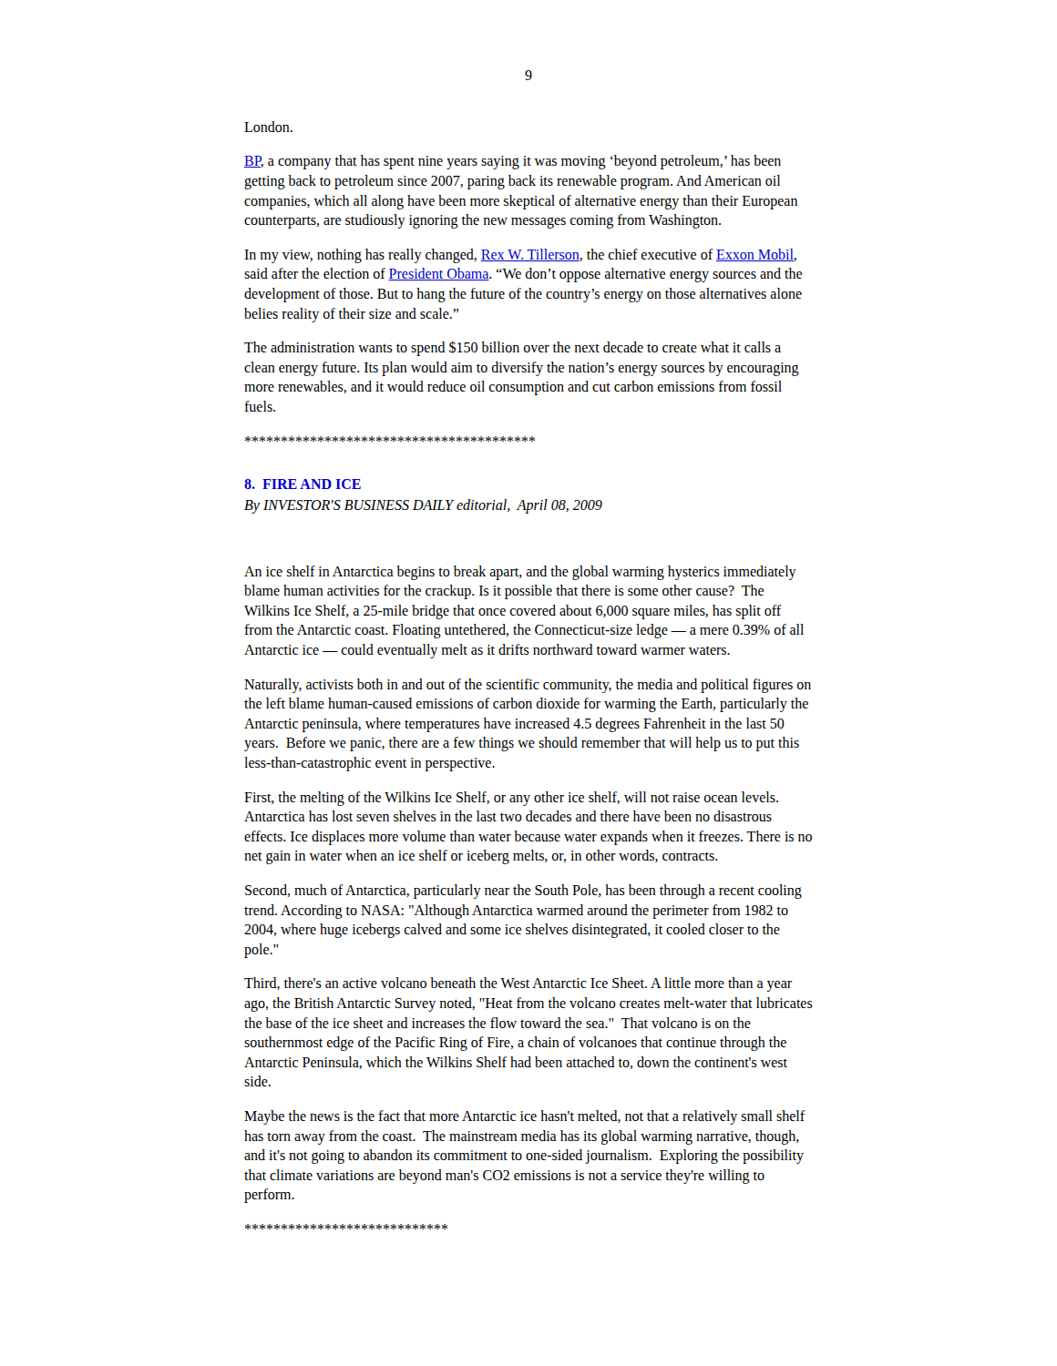9
London.
BP, a company that has spent nine years saying it was moving ‘beyond petroleum,’ has been getting back to petroleum since 2007, paring back its renewable program. And American oil companies, which all along have been more skeptical of alternative energy than their European counterparts, are studiously ignoring the new messages coming from Washington.
In my view, nothing has really changed, Rex W. Tillerson, the chief executive of Exxon Mobil, said after the election of President Obama. “We don’t oppose alternative energy sources and the development of those. But to hang the future of the country’s energy on those alternatives alone belies reality of their size and scale.”
The administration wants to spend $150 billion over the next decade to create what it calls a clean energy future. Its plan would aim to diversify the nation’s energy sources by encouraging more renewables, and it would reduce oil consumption and cut carbon emissions from fossil fuels.
****************************************
8. FIRE AND ICE
By INVESTOR'S BUSINESS DAILY editorial, April 08, 2009
An ice shelf in Antarctica begins to break apart, and the global warming hysterics immediately blame human activities for the crackup. Is it possible that there is some other cause? The Wilkins Ice Shelf, a 25-mile bridge that once covered about 6,000 square miles, has split off from the Antarctic coast. Floating untethered, the Connecticut-size ledge — a mere 0.39% of all Antarctic ice — could eventually melt as it drifts northward toward warmer waters.
Naturally, activists both in and out of the scientific community, the media and political figures on the left blame human-caused emissions of carbon dioxide for warming the Earth, particularly the Antarctic peninsula, where temperatures have increased 4.5 degrees Fahrenheit in the last 50 years. Before we panic, there are a few things we should remember that will help us to put this less-than-catastrophic event in perspective.
First, the melting of the Wilkins Ice Shelf, or any other ice shelf, will not raise ocean levels. Antarctica has lost seven shelves in the last two decades and there have been no disastrous effects. Ice displaces more volume than water because water expands when it freezes. There is no net gain in water when an ice shelf or iceberg melts, or, in other words, contracts.
Second, much of Antarctica, particularly near the South Pole, has been through a recent cooling trend. According to NASA: "Although Antarctica warmed around the perimeter from 1982 to 2004, where huge icebergs calved and some ice shelves disintegrated, it cooled closer to the pole."
Third, there's an active volcano beneath the West Antarctic Ice Sheet. A little more than a year ago, the British Antarctic Survey noted, "Heat from the volcano creates melt-water that lubricates the base of the ice sheet and increases the flow toward the sea." That volcano is on the southernmost edge of the Pacific Ring of Fire, a chain of volcanoes that continue through the Antarctic Peninsula, which the Wilkins Shelf had been attached to, down the continent's west side.
Maybe the news is the fact that more Antarctic ice hasn't melted, not that a relatively small shelf has torn away from the coast. The mainstream media has its global warming narrative, though, and it's not going to abandon its commitment to one-sided journalism. Exploring the possibility that climate variations are beyond man's CO2 emissions is not a service they're willing to perform.
****************************